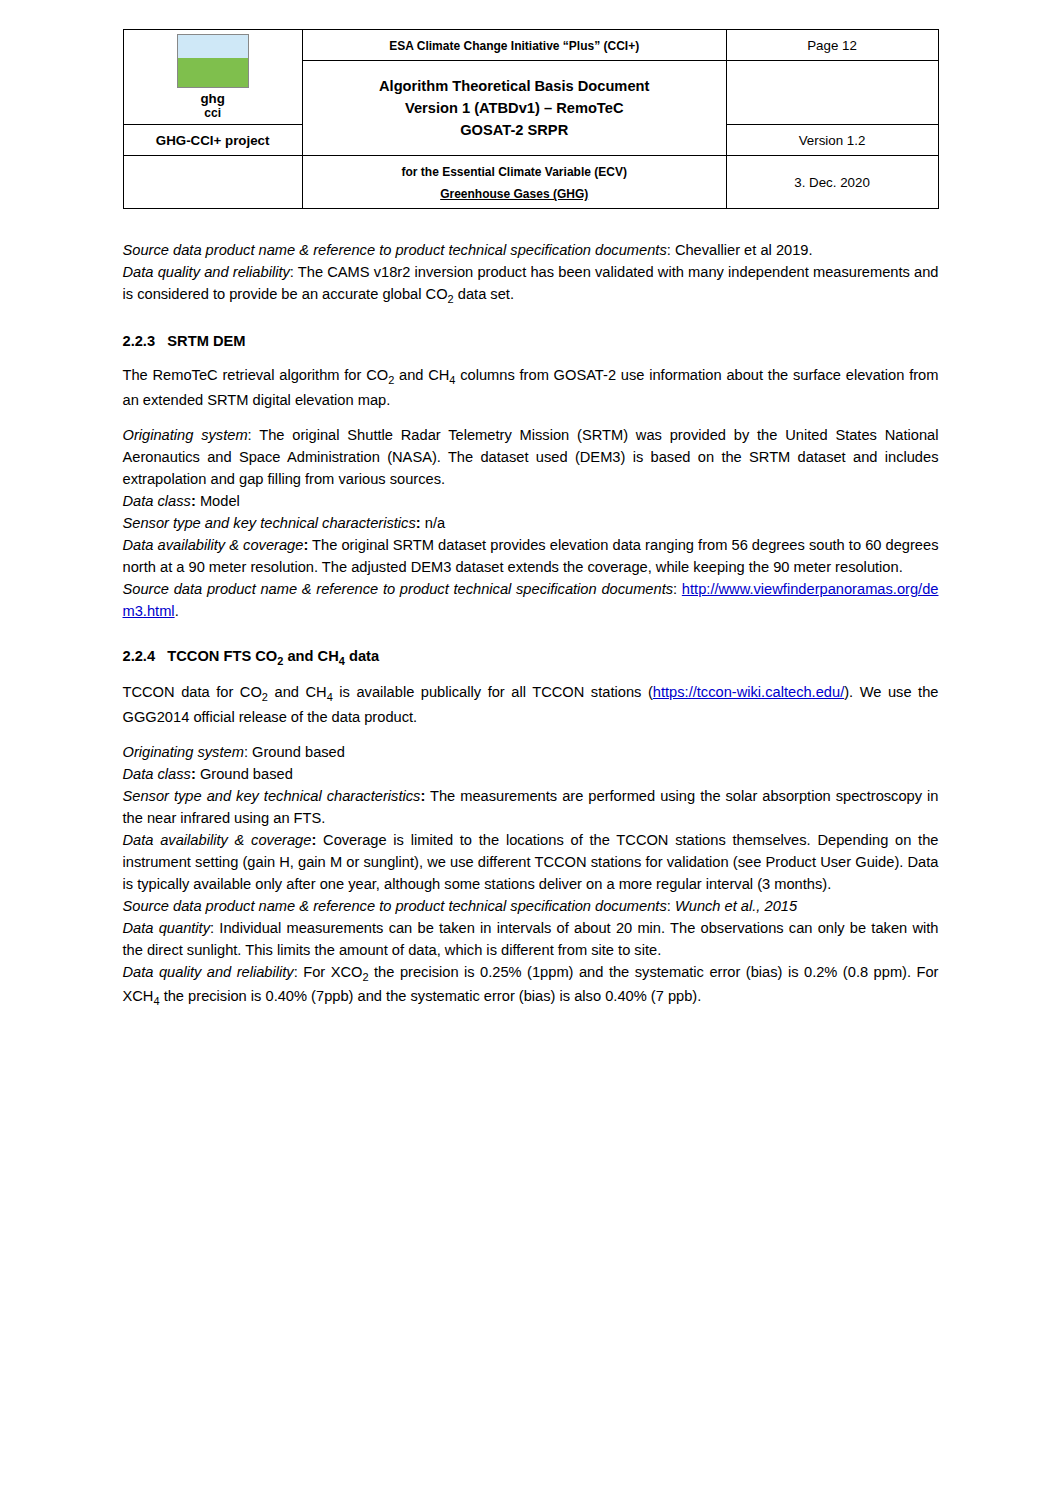| ghg cci | ESA Climate Change Initiative “Plus” (CCI+) | Page 12 |
| Algorithm Theoretical Basis Document Version 1 (ATBDv1) – RemoTeC GOSAT-2 SRPR | |
| GHG-CCI+ project | Version 1.2 |
| | for the Essential Climate Variable (ECV) Greenhouse Gases (GHG) | 3. Dec. 2020 |
Source data product name & reference to product technical specification documents: Chevallier et al 2019.
Data quality and reliability: The CAMS v18r2 inversion product has been validated with many independent measurements and is considered to provide be an accurate global CO2 data set.
2.2.3 SRTM DEM
The RemoTeC retrieval algorithm for CO2 and CH4 columns from GOSAT-2 use information about the surface elevation from an extended SRTM digital elevation map.
Originating system: The original Shuttle Radar Telemetry Mission (SRTM) was provided by the United States National Aeronautics and Space Administration (NASA). The dataset used (DEM3) is based on the SRTM dataset and includes extrapolation and gap filling from various sources.
Data class: Model
Sensor type and key technical characteristics: n/a
Data availability & coverage: The original SRTM dataset provides elevation data ranging from 56 degrees south to 60 degrees north at a 90 meter resolution. The adjusted DEM3 dataset extends the coverage, while keeping the 90 meter resolution.
Source data product name & reference to product technical specification documents: http://www.viewfinderpanoramas.org/dem3.html.
2.2.4 TCCON FTS CO2 and CH4 data
TCCON data for CO2 and CH4 is available publically for all TCCON stations (https://tccon-wiki.caltech.edu/). We use the GGG2014 official release of the data product.
Originating system: Ground based
Data class: Ground based
Sensor type and key technical characteristics: The measurements are performed using the solar absorption spectroscopy in the near infrared using an FTS.
Data availability & coverage: Coverage is limited to the locations of the TCCON stations themselves. Depending on the instrument setting (gain H, gain M or sunglint), we use different TCCON stations for validation (see Product User Guide). Data is typically available only after one year, although some stations deliver on a more regular interval (3 months).
Source data product name & reference to product technical specification documents: Wunch et al., 2015
Data quantity: Individual measurements can be taken in intervals of about 20 min. The observations can only be taken with the direct sunlight. This limits the amount of data, which is different from site to site.
Data quality and reliability: For XCO2 the precision is 0.25% (1ppm) and the systematic error (bias) is 0.2% (0.8 ppm). For XCH4 the precision is 0.40% (7ppb) and the systematic error (bias) is also 0.40% (7 ppb).